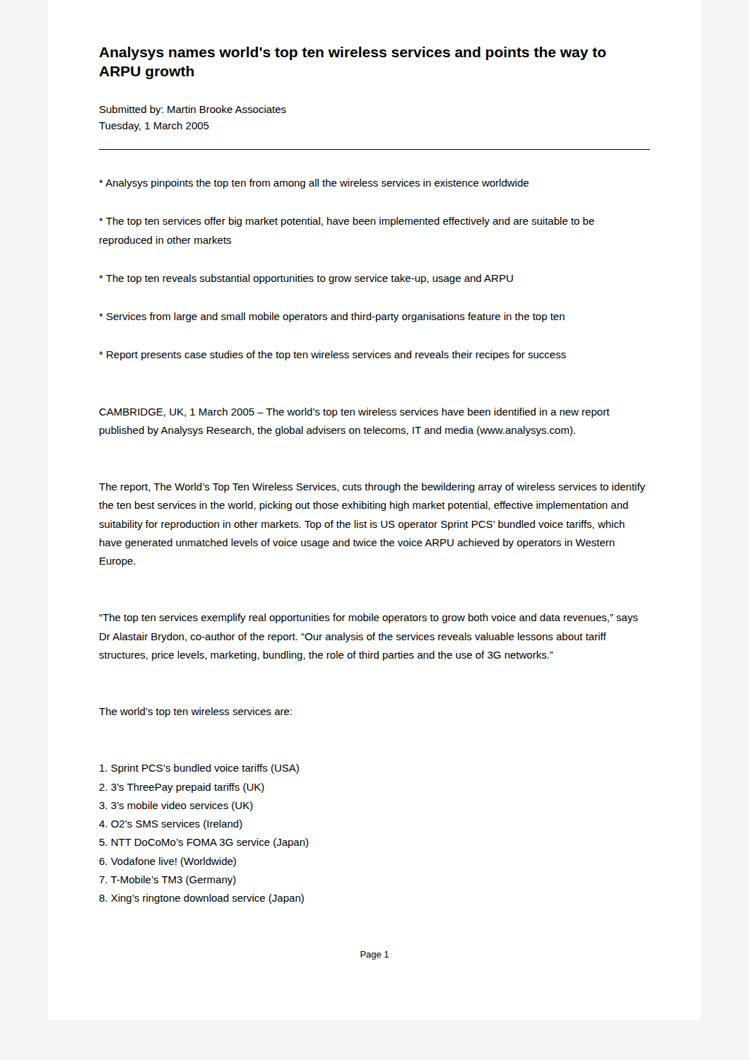Analysys names world's top ten wireless services and points the way to ARPU growth
Submitted by: Martin Brooke Associates
Tuesday, 1 March 2005
* Analysys pinpoints the top ten from among all the wireless services in existence worldwide
* The top ten services offer big market potential, have been implemented effectively and are suitable to be reproduced in other markets
* The top ten reveals substantial opportunities to grow service take-up, usage and ARPU
* Services from large and small mobile operators and third-party organisations feature in the top ten
* Report presents case studies of the top ten wireless services and reveals their recipes for success
CAMBRIDGE, UK, 1 March 2005 – The world’s top ten wireless services have been identified in a new report published by Analysys Research, the global advisers on telecoms, IT and media (www.analysys.com).
The report, The World’s Top Ten Wireless Services, cuts through the bewildering array of wireless services to identify the ten best services in the world, picking out those exhibiting high market potential, effective implementation and suitability for reproduction in other markets. Top of the list is US operator Sprint PCS’ bundled voice tariffs, which have generated unmatched levels of voice usage and twice the voice ARPU achieved by operators in Western Europe.
“The top ten services exemplify real opportunities for mobile operators to grow both voice and data revenues,” says Dr Alastair Brydon, co-author of the report. “Our analysis of the services reveals valuable lessons about tariff structures, price levels, marketing, bundling, the role of third parties and the use of 3G networks.”
The world’s top ten wireless services are:
1. Sprint PCS’s bundled voice tariffs (USA)
2. 3’s ThreePay prepaid tariffs (UK)
3. 3’s mobile video services (UK)
4. O2’s SMS services (Ireland)
5. NTT DoCoMo’s FOMA 3G service (Japan)
6. Vodafone live! (Worldwide)
7. T-Mobile’s TM3 (Germany)
8. Xing’s ringtone download service (Japan)
Page 1